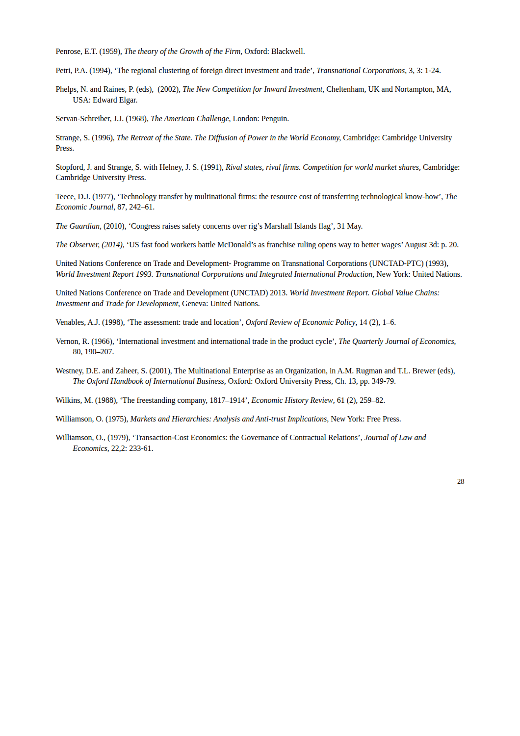Penrose, E.T. (1959), The theory of the Growth of the Firm, Oxford: Blackwell.
Petri, P.A. (1994), ‘The regional clustering of foreign direct investment and trade’, Transnational Corporations, 3, 3: 1-24.
Phelps, N. and Raines, P. (eds), (2002), The New Competition for Inward Investment, Cheltenham, UK and Nortampton, MA, USA: Edward Elgar.
Servan-Schreiber, J.J. (1968), The American Challenge, London: Penguin.
Strange, S. (1996), The Retreat of the State. The Diffusion of Power in the World Economy, Cambridge: Cambridge University Press.
Stopford, J. and Strange, S. with Helney, J. S. (1991), Rival states, rival firms. Competition for world market shares, Cambridge: Cambridge University Press.
Teece, D.J. (1977), ‘Technology transfer by multinational firms: the resource cost of transferring technological know-how’, The Economic Journal, 87, 242–61.
The Guardian, (2010), ‘Congress raises safety concerns over rig’s Marshall Islands flag’, 31 May.
The Observer, (2014), ‘US fast food workers battle McDonald’s as franchise ruling opens way to better wages’ August 3d: p. 20.
United Nations Conference on Trade and Development- Programme on Transnational Corporations (UNCTAD-PTC) (1993), World Investment Report 1993. Transnational Corporations and Integrated International Production, New York: United Nations.
United Nations Conference on Trade and Development (UNCTAD) 2013. World Investment Report. Global Value Chains: Investment and Trade for Development, Geneva: United Nations.
Venables, A.J. (1998), ‘The assessment: trade and location’, Oxford Review of Economic Policy, 14 (2), 1–6.
Vernon, R. (1966), ‘International investment and international trade in the product cycle’, The Quarterly Journal of Economics, 80, 190–207.
Westney, D.E. and Zaheer, S. (2001), The Multinational Enterprise as an Organization, in A.M. Rugman and T.L. Brewer (eds), The Oxford Handbook of International Business, Oxford: Oxford University Press, Ch. 13, pp. 349-79.
Wilkins, M. (1988), ‘The freestanding company, 1817–1914’, Economic History Review, 61 (2), 259–82.
Williamson, O. (1975), Markets and Hierarchies: Analysis and Anti-trust Implications, New York: Free Press.
Williamson, O., (1979), ‘Transaction-Cost Economics: the Governance of Contractual Relations’, Journal of Law and Economics, 22,2: 233-61.
28